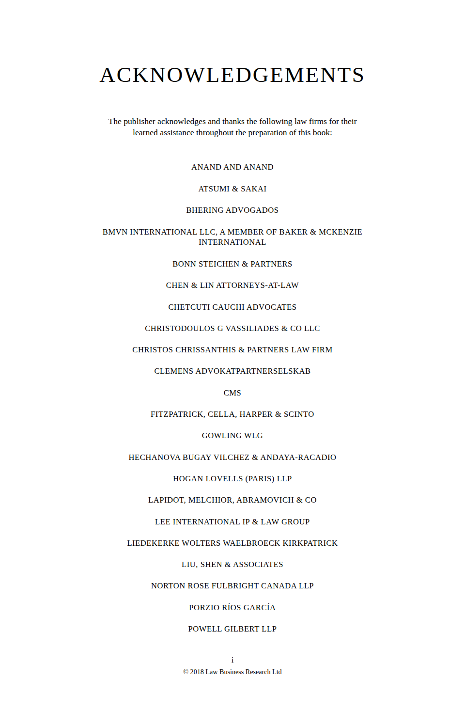ACKNOWLEDGEMENTS
The publisher acknowledges and thanks the following law firms for their learned assistance throughout the preparation of this book:
ANAND AND ANAND
ATSUMI & SAKAI
BHERING ADVOGADOS
BMVN INTERNATIONAL LLC, A MEMBER OF BAKER & MCKENZIE INTERNATIONAL
BONN STEICHEN & PARTNERS
CHEN & LIN ATTORNEYS-AT-LAW
CHETCUTI CAUCHI ADVOCATES
CHRISTODOULOS G VASSILIADES & CO LLC
CHRISTOS CHRISSANTHIS & PARTNERS LAW FIRM
CLEMENS ADVOKATPARTNERSELSKAB
CMS
FITZPATRICK, CELLA, HARPER & SCINTO
GOWLING WLG
HECHANOVA BUGAY VILCHEZ & ANDAYA-RACADIO
HOGAN LOVELLS (PARIS) LLP
LAPIDOT, MELCHIOR, ABRAMOVICH & CO
LEE INTERNATIONAL IP & LAW GROUP
LIEDEKERKE WOLTERS WAELBROECK KIRKPATRICK
LIU, SHEN & ASSOCIATES
NORTON ROSE FULBRIGHT CANADA LLP
PORZIO RÍOS GARCÍA
POWELL GILBERT LLP
i
© 2018 Law Business Research Ltd